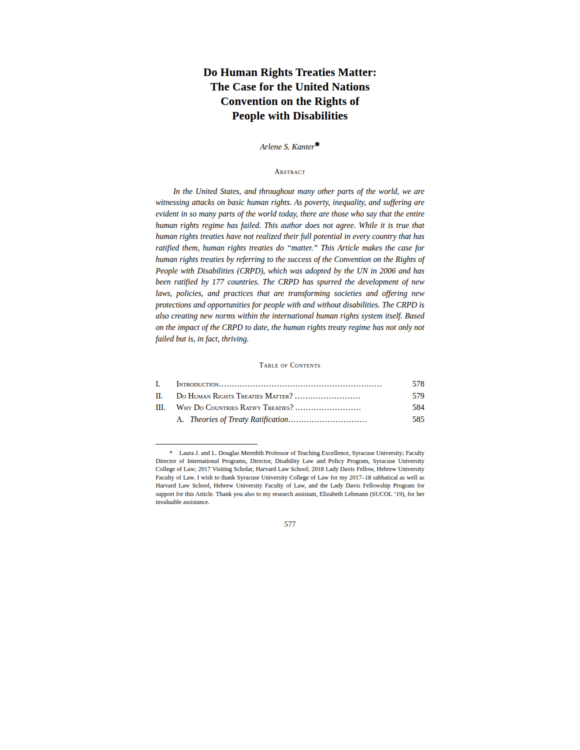Do Human Rights Treaties Matter:
The Case for the United Nations
Convention on the Rights of
People with Disabilities
Arlene S. Kanter✱
Abstract
In the United States, and throughout many other parts of the world, we are witnessing attacks on basic human rights. As poverty, inequality, and suffering are evident in so many parts of the world today, there are those who say that the entire human rights regime has failed. This author does not agree. While it is true that human rights treaties have not realized their full potential in every country that has ratified them, human rights treaties do “matter.” This Article makes the case for human rights treaties by referring to the success of the Convention on the Rights of People with Disabilities (CRPD), which was adopted by the UN in 2006 and has been ratified by 177 countries. The CRPD has spurred the development of new laws, policies, and practices that are transforming societies and offering new protections and opportunities for people with and without disabilities. The CRPD is also creating new norms within the international human rights system itself. Based on the impact of the CRPD to date, the human rights treaty regime has not only not failed but is, in fact, thriving.
Table of Contents
| I. | Introduction .............................................................. | 578 |
| II. | Do Human Rights Treaties Matter? ......................... | 579 |
| III. | Why Do Countries Ratify Treaties? ......................... | 584 |
| | A. Theories of Treaty Ratification .............................. | 585 |
*Laura J. and L. Douglas Meredith Professor of Teaching Excellence, Syracuse University; Faculty Director of International Programs, Director, Disability Law and Policy Program, Syracuse University College of Law; 2017 Visiting Scholar, Harvard Law School; 2018 Lady Davis Fellow, Hebrew University Faculty of Law. I wish to thank Syracuse University College of Law for my 2017–18 sabbatical as well as Harvard Law School, Hebrew University Faculty of Law, and the Lady Davis Fellowship Program for support for this Article. Thank you also to my research assistant, Elizabeth Lehmann (SUCOL ’19), for her invaluable assistance.
577